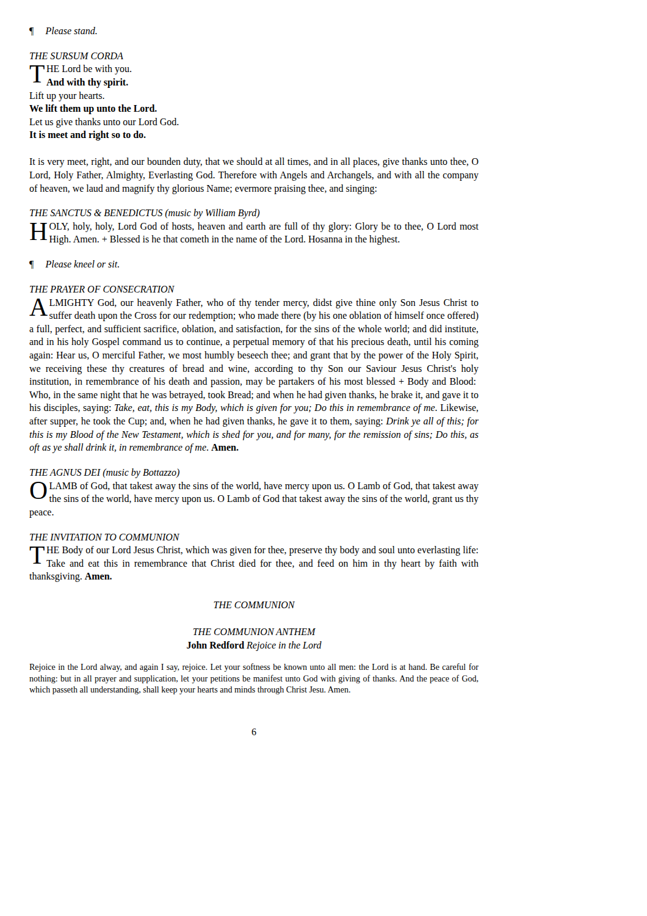¶Please stand.
THE SURSUM CORDA
THE Lord be with you.
And with thy spirit.
Lift up your hearts.
We lift them up unto the Lord.
Let us give thanks unto our Lord God.
It is meet and right so to do.
It is very meet, right, and our bounden duty, that we should at all times, and in all places, give thanks unto thee, O Lord, Holy Father, Almighty, Everlasting God. Therefore with Angels and Archangels, and with all the company of heaven, we laud and magnify thy glorious Name; evermore praising thee, and singing:
THE SANCTUS & BENEDICTUS (music by William Byrd)
HOLY, holy, holy, Lord God of hosts, heaven and earth are full of thy glory: Glory be to thee, O Lord most High. Amen. + Blessed is he that cometh in the name of the Lord. Hosanna in the highest.
¶Please kneel or sit.
THE PRAYER OF CONSECRATION
ALMIGHTY God, our heavenly Father, who of thy tender mercy, didst give thine only Son Jesus Christ to suffer death upon the Cross for our redemption; who made there (by his one oblation of himself once offered) a full, perfect, and sufficient sacrifice, oblation, and satisfaction, for the sins of the whole world; and did institute, and in his holy Gospel command us to continue, a perpetual memory of that his precious death, until his coming again: Hear us, O merciful Father, we most humbly beseech thee; and grant that by the power of the Holy Spirit, we receiving these thy creatures of bread and wine, according to thy Son our Saviour Jesus Christ's holy institution, in remembrance of his death and passion, may be partakers of his most blessed + Body and Blood: Who, in the same night that he was betrayed, took Bread; and when he had given thanks, he brake it, and gave it to his disciples, saying: Take, eat, this is my Body, which is given for you; Do this in remembrance of me. Likewise, after supper, he took the Cup; and, when he had given thanks, he gave it to them, saying: Drink ye all of this; for this is my Blood of the New Testament, which is shed for you, and for many, for the remission of sins; Do this, as oft as ye shall drink it, in remembrance of me. Amen.
THE AGNUS DEI (music by Bottazzo)
O LAMB of God, that takest away the sins of the world, have mercy upon us. O Lamb of God, that takest away the sins of the world, have mercy upon us. O Lamb of God that takest away the sins of the world, grant us thy peace.
THE INVITATION TO COMMUNION
THE Body of our Lord Jesus Christ, which was given for thee, preserve thy body and soul unto everlasting life: Take and eat this in remembrance that Christ died for thee, and feed on him in thy heart by faith with thanksgiving. Amen.
THE COMMUNION
THE COMMUNION ANTHEM
John Redford Rejoice in the Lord
Rejoice in the Lord alway, and again I say, rejoice. Let your softness be known unto all men: the Lord is at hand. Be careful for nothing: but in all prayer and supplication, let your petitions be manifest unto God with giving of thanks. And the peace of God, which passeth all understanding, shall keep your hearts and minds through Christ Jesu. Amen.
6